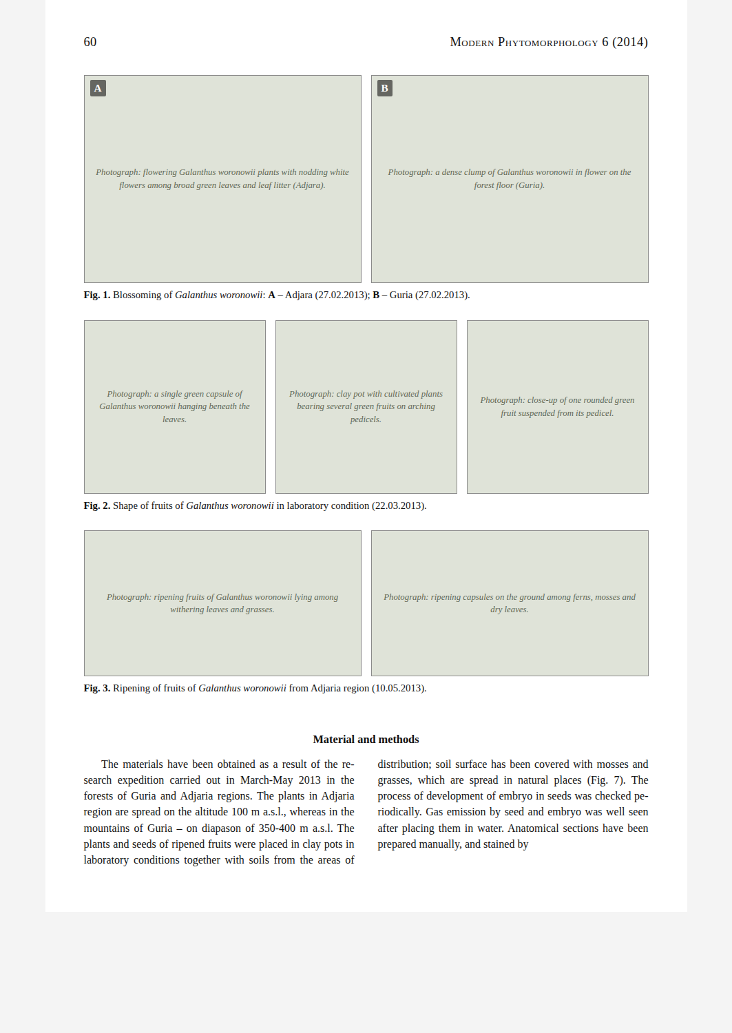60 Modern Phytomorphology 6 (2014)
A Photograph: flowering Galanthus woronowii plants with nodding white flowers among broad green leaves and leaf litter (Adjara).
B Photograph: a dense clump of Galanthus woronowii in flower on the forest floor (Guria).
Fig. 1. Blossoming of Galanthus woronowii: A – Adjara (27.02.2013); B – Guria (27.02.2013).
Photograph: a single green capsule of Galanthus woronowii hanging beneath the leaves.
Photograph: clay pot with cultivated plants bearing several green fruits on arching pedicels.
Photograph: close-up of one rounded green fruit suspended from its pedicel.
Fig. 2. Shape of fruits of Galanthus woronowii in laboratory condition (22.03.2013).
Photograph: ripening fruits of Galanthus woronowii lying among withering leaves and grasses.
Photograph: ripening capsules on the ground among ferns, mosses and dry leaves.
Fig. 3. Ripening of fruits of Galanthus woronowii from Adjaria region (10.05.2013).
Material and methods
The materials have been obtained as a result of the research expedition carried out in March-May 2013 in the forests of Guria and Adjaria regions. The plants in Adjaria region are spread on the altitude 100 m a.s.l., whereas in the mountains of Guria – on diapason of 350-400 m a.s.l. The plants and seeds of ripened fruits were placed in clay pots in laboratory conditions together with soils from the areas of distribution; soil surface has been covered with mosses and grasses, which are spread in natural places (Fig. 7). The process of development of embryo in seeds was checked periodically. Gas emission by seed and embryo was well seen after placing them in water. Anatomical sections have been prepared manually, and stained by